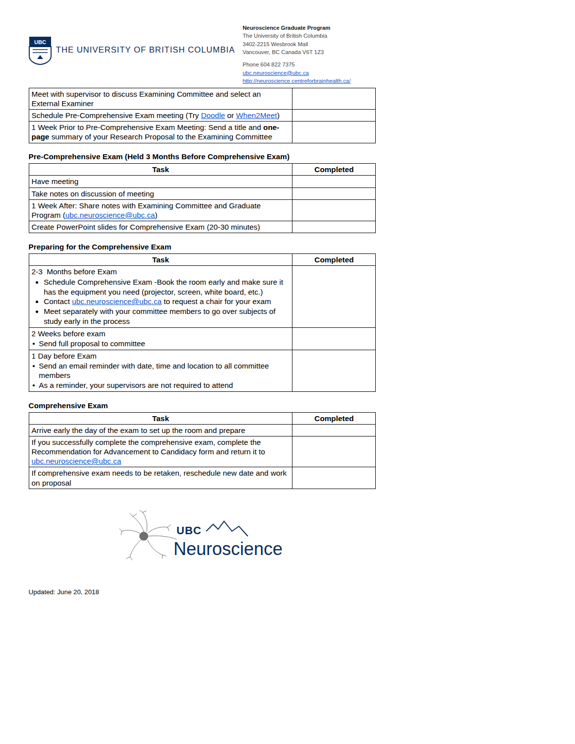UBC
THE UNIVERSITY OF BRITISH COLUMBIA
Neuroscience Graduate Program
The University of British Columbia
3402-2215 Wesbrook Mall
Vancouver, BC Canada V6T 1Z3
Phone 604 822 7375
ubc.neuroscience@ubc.ca
http://neuroscience.centreforbrainhealth.ca/
| Meet with supervisor to discuss Examining Committee and select an External Examiner | |
| Schedule Pre-Comprehensive Exam meeting (Try Doodle or When2Meet ) | |
| 1 Week Prior to Pre-Comprehensive Exam Meeting: Send a title and one-page summary of your Research Proposal to the Examining Committee | |
Pre-Comprehensive Exam (Held 3 Months Before Comprehensive Exam)
| Task | Completed |
| --- | --- |
| Have meeting | |
| Take notes on discussion of meeting | |
| 1 Week After: Share notes with Examining Committee and Graduate Program ( ubc.neuroscience@ubc.ca ) | |
| Create PowerPoint slides for Comprehensive Exam (20-30 minutes) | |
Preparing for the Comprehensive Exam
| Task | Completed |
| --- | --- |
| 2-3 Months before Exam Schedule Comprehensive Exam -Book the room early and make sure it has the equipment you need (projector, screen, white board, etc.) Contact ubc.neuroscience@ubc.ca to request a chair for your exam Meet separately with your committee members to go over subjects of study early in the process | |
| 2 Weeks before exam Send full proposal to committee | |
| 1 Day before Exam Send an email reminder with date, time and location to all committee members As a reminder, your supervisors are not required to attend | |
Comprehensive Exam
| Task | Completed |
| --- | --- |
| Arrive early the day of the exam to set up the room and prepare | |
| If you successfully complete the comprehensive exam, complete the Recommendation for Advancement to Candidacy form and return it to ubc.neuroscience@ubc.ca | |
| If comprehensive exam needs to be retaken, reschedule new date and work on proposal | |
UBC Neuroscience
Updated: June 20, 2018